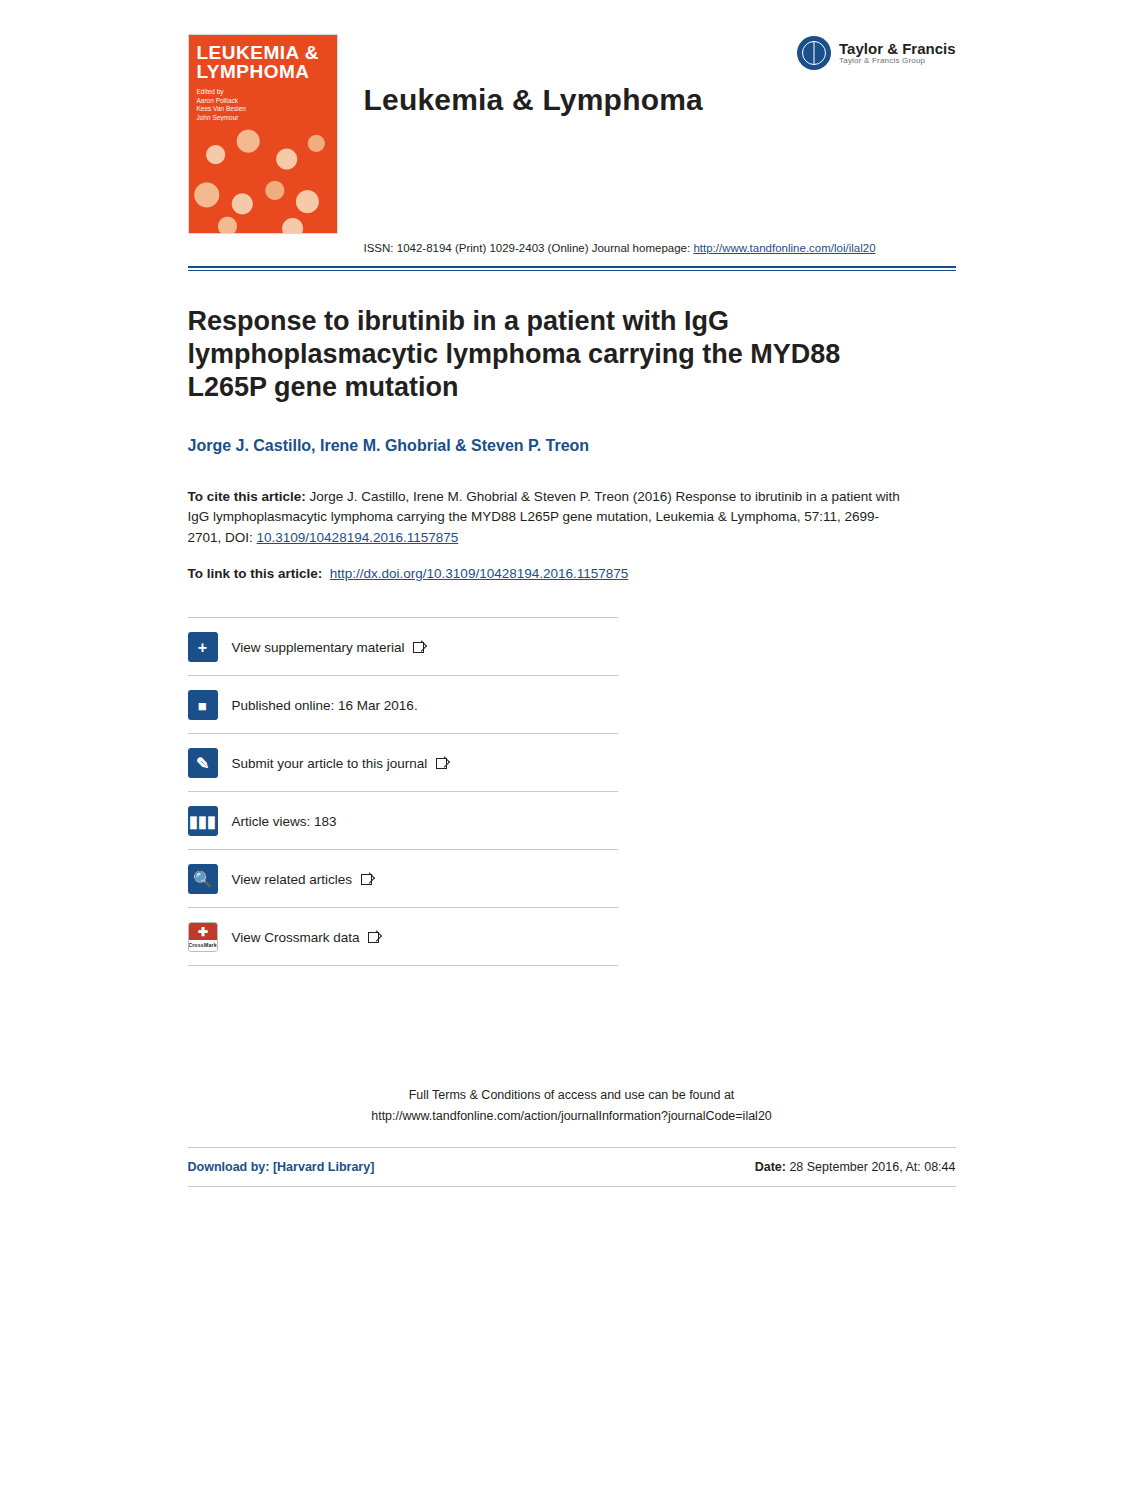Leukemia &
Lymphoma
Edited by
Aaron Polliack
Kees Van Besien
John Seymour
Leukemia & Lymphoma
ISSN: 1042-8194 (Print) 1029-2403 (Online) Journal homepage: http://www.tandfonline.com/loi/ilal20
Taylor & Francis
Taylor & Francis Group
Response to ibrutinib in a patient with IgG lymphoplasmacytic lymphoma carrying the MYD88 L265P gene mutation
Jorge J. Castillo, Irene M. Ghobrial & Steven P. Treon
To cite this article: Jorge J. Castillo, Irene M. Ghobrial & Steven P. Treon (2016) Response to ibrutinib in a patient with IgG lymphoplasmacytic lymphoma carrying the MYD88 L265P gene mutation, Leukemia & Lymphoma, 57:11, 2699-2701, DOI: 10.3109/10428194.2016.1157875
To link to this article: http://dx.doi.org/10.3109/10428194.2016.1157875
+
View supplementary material
▦
Published online: 16 Mar 2016.
✎
Submit your article to this journal
▮▮▮
Article views: 183
🔍
View related articles
✚
CrossMark
View Crossmark data
Full Terms & Conditions of access and use can be found at
http://www.tandfonline.com/action/journalInformation?journalCode=ilal20
Download by: [Harvard Library]
Date: 28 September 2016, At: 08:44